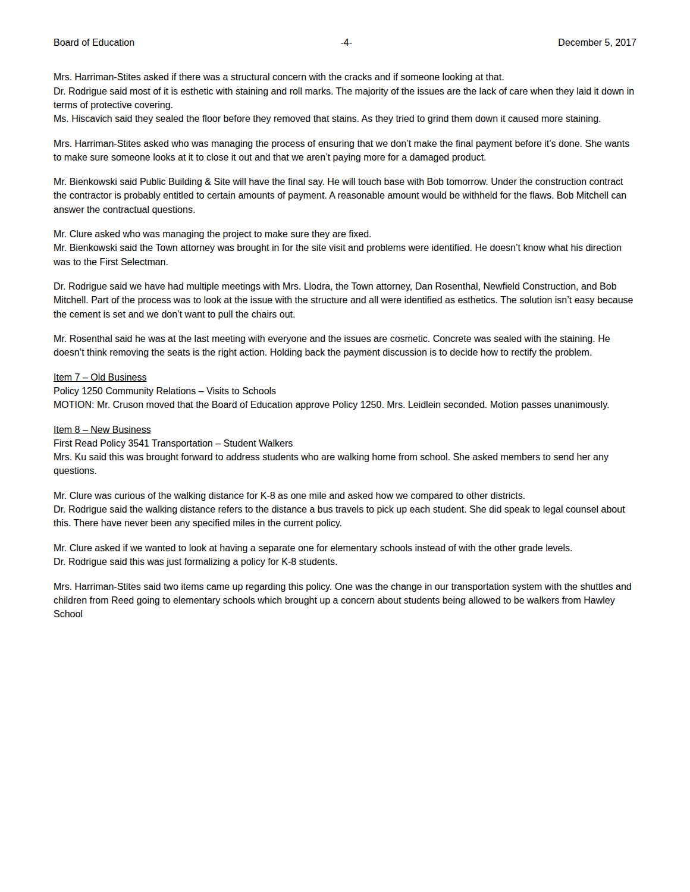Board of Education -4- December 5, 2017
Mrs. Harriman-Stites asked if there was a structural concern with the cracks and if someone looking at that.
Dr. Rodrigue said most of it is esthetic with staining and roll marks. The majority of the issues are the lack of care when they laid it down in terms of protective covering.
Ms. Hiscavich said they sealed the floor before they removed that stains. As they tried to grind them down it caused more staining.
Mrs. Harriman-Stites asked who was managing the process of ensuring that we don’t make the final payment before it’s done. She wants to make sure someone looks at it to close it out and that we aren’t paying more for a damaged product.
Mr. Bienkowski said Public Building & Site will have the final say. He will touch base with Bob tomorrow. Under the construction contract the contractor is probably entitled to certain amounts of payment. A reasonable amount would be withheld for the flaws. Bob Mitchell can answer the contractual questions.
Mr. Clure asked who was managing the project to make sure they are fixed.
Mr. Bienkowski said the Town attorney was brought in for the site visit and problems were identified. He doesn’t know what his direction was to the First Selectman.
Dr. Rodrigue said we have had multiple meetings with Mrs. Llodra, the Town attorney, Dan Rosenthal, Newfield Construction, and Bob Mitchell. Part of the process was to look at the issue with the structure and all were identified as esthetics. The solution isn’t easy because the cement is set and we don’t want to pull the chairs out.
Mr. Rosenthal said he was at the last meeting with everyone and the issues are cosmetic. Concrete was sealed with the staining. He doesn’t think removing the seats is the right action. Holding back the payment discussion is to decide how to rectify the problem.
Item 7 – Old Business
Policy 1250 Community Relations – Visits to Schools
MOTION: Mr. Cruson moved that the Board of Education approve Policy 1250. Mrs. Leidlein seconded. Motion passes unanimously.
Item 8 – New Business
First Read Policy 3541 Transportation – Student Walkers
Mrs. Ku said this was brought forward to address students who are walking home from school. She asked members to send her any questions.
Mr. Clure was curious of the walking distance for K-8 as one mile and asked how we compared to other districts.
Dr. Rodrigue said the walking distance refers to the distance a bus travels to pick up each student. She did speak to legal counsel about this. There have never been any specified miles in the current policy.
Mr. Clure asked if we wanted to look at having a separate one for elementary schools instead of with the other grade levels.
Dr. Rodrigue said this was just formalizing a policy for K-8 students.
Mrs. Harriman-Stites said two items came up regarding this policy. One was the change in our transportation system with the shuttles and children from Reed going to elementary schools which brought up a concern about students being allowed to be walkers from Hawley School